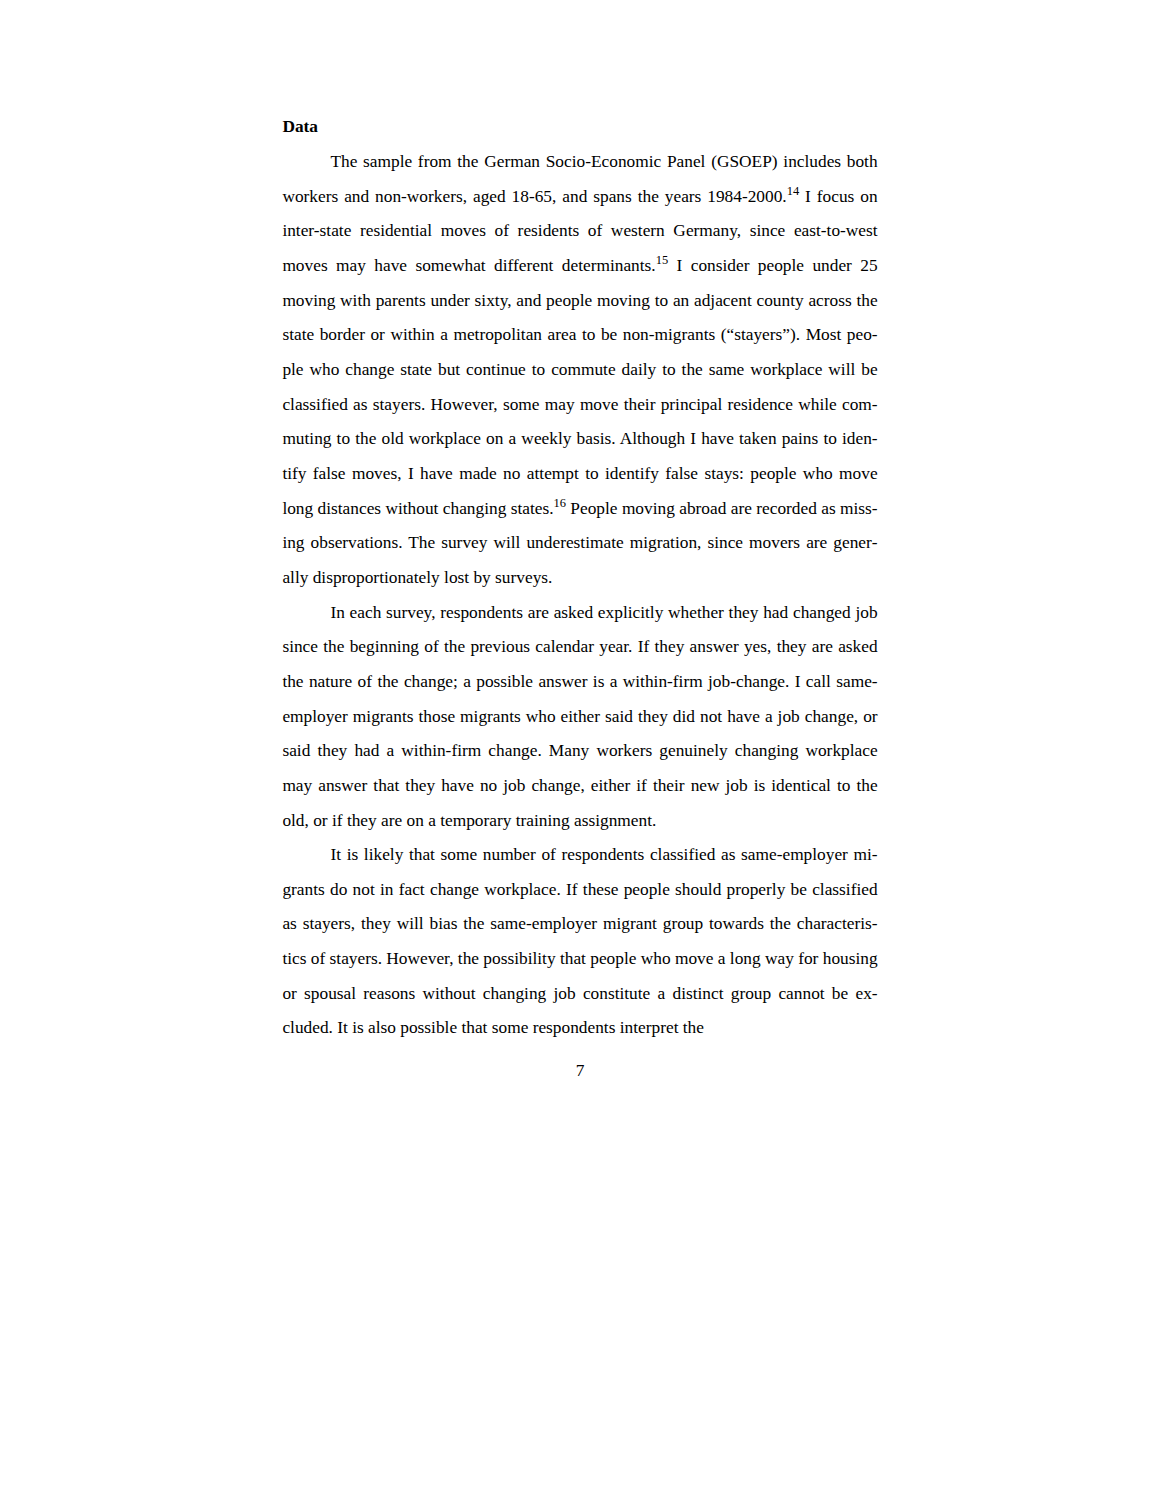Data
The sample from the German Socio-Economic Panel (GSOEP) includes both workers and non-workers, aged 18-65, and spans the years 1984-2000.14 I focus on inter-state residential moves of residents of western Germany, since east-to-west moves may have somewhat different determinants.15 I consider people under 25 moving with parents under sixty, and people moving to an adjacent county across the state border or within a metropolitan area to be non-migrants (“stayers”). Most people who change state but continue to commute daily to the same workplace will be classified as stayers. However, some may move their principal residence while commuting to the old workplace on a weekly basis. Although I have taken pains to identify false moves, I have made no attempt to identify false stays: people who move long distances without changing states.16 People moving abroad are recorded as missing observations. The survey will underestimate migration, since movers are generally disproportionately lost by surveys.
In each survey, respondents are asked explicitly whether they had changed job since the beginning of the previous calendar year. If they answer yes, they are asked the nature of the change; a possible answer is a within-firm job-change. I call same-employer migrants those migrants who either said they did not have a job change, or said they had a within-firm change. Many workers genuinely changing workplace may answer that they have no job change, either if their new job is identical to the old, or if they are on a temporary training assignment.
It is likely that some number of respondents classified as same-employer migrants do not in fact change workplace. If these people should properly be classified as stayers, they will bias the same-employer migrant group towards the characteristics of stayers. However, the possibility that people who move a long way for housing or spousal reasons without changing job constitute a distinct group cannot be excluded. It is also possible that some respondents interpret the
7